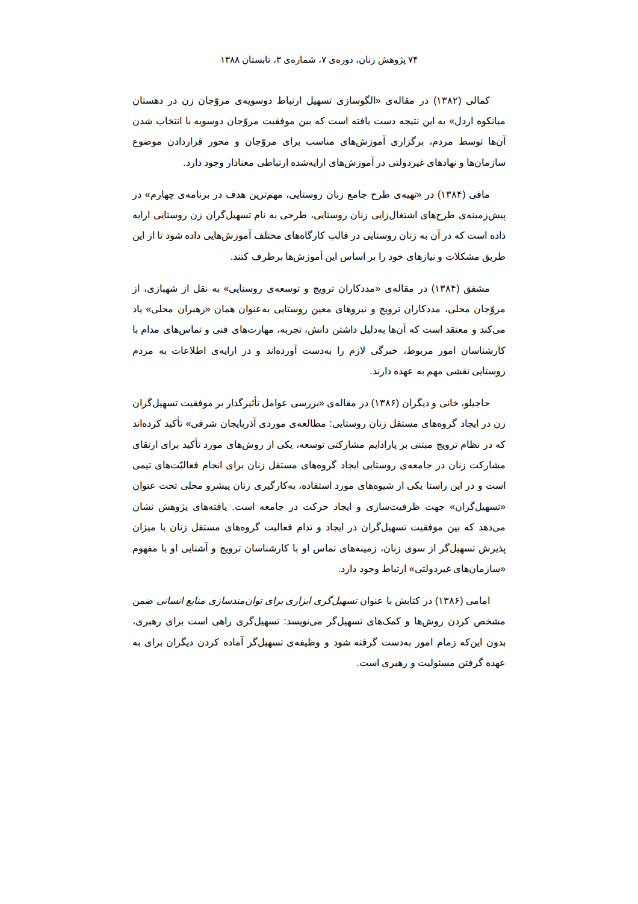۷۴ پژوهش زنان، دوره‌ی ۷، شماره‌ی ۳، تابستان ۱۳۸۸
کمالی (۱۳۸۲) در مقاله‌ی «الگوسازی تسهیل ارتباط دوسویه‌ی مروّجان زن در دهستان میانکوه اردل» به این نتیجه دست یافته است که بین موفقیت مروّجان دوسویه با انتخاب شدن آن‌ها توسط مردم، برگزاری آموزش‌های مناسب برای مروّجان و محور قراردادن موضوع سازمان‌ها و نهادهای غیردولتی در آموزش‌های ارایه‌شده ارتباطی معنادار وجود دارد.
مافی (۱۳۸۴) در «تهیه‌ی طرح جامع زنان روستایی، مهم‌ترین هدف در برنامه‌ی چهارم» در پیش‌زمینه‌ی طرح‌های اشتغال‌زایی زنان روستایی، طرحی به نام تسهیل‌گران زن روستایی ارایه داده است که در آن به زنان روستایی در قالب کارگاه‌های مختلف آموزش‌هایی داده شود تا از این طریق مشکلات و نیازهای خود را بر اساس این آموزش‌ها برطرف کنند.
مشفق (۱۳۸۴) در مقاله‌ی «مددکاران ترویج و توسعه‌ی روستایی» به نقل از شهبازی، از مروّجان محلی، مددکاران ترویج و نیروهای معین روستایی به‌عنوان همان «رهبران محلی» یاد می‌کند و معتقد است که آن‌ها به‌دلیل داشتن دانش، تجربه، مهارت‌های فنی و تماس‌های مدام با کارشناسان امور مربوط، خبرگی لازم را به‌دست آورده‌اند و در ارایه‌ی اطلاعات به مردم روستایی نقشی مهم به عهده دارند.
حاجیلو، خانی و دیگران (۱۳۸۶) در مقاله‌ی «بررسی عوامل تأثیرگذار بر موفقیت تسهیل‌گران زن در ایجاد گروه‌های مستقل زنان روستایی: مطالعه‌ی موردی آذربایجان شرقی» تأکید کرده‌اند که در نظام ترویج مبتنی بر پارادایم مشارکتی توسعه، یکی از روش‌های مورد تأکید برای ارتقای مشارکت زنان در جامعه‌ی روستایی ایجاد گروه‌های مستقل زنان برای انجام فعالیّت‌های تیمی است و در این راستا یکی از شیوه‌های مورد استفاده، به‌کارگیری زنان پیشرو محلی تحت عنوان «تسهیل‌گران» جهت ظرفیت‌سازی و ایجاد حرکت در جامعه است. یافته‌های پژوهش نشان می‌دهد که بین موفقیت تسهیل‌گران در ایجاد و تدام فعالیت گروه‌های مستقل زنان با میزان پذیرش تسهیل‌گر از سوی زنان، زمینه‌های تماس او با کارشناسان ترویج و آشنایی او با مفهوم «سازمان‌های غیردولتی» ارتباط وجود دارد.
امامی (۱۳۸۶) در کتابش با عنوان تسهیل‌گری ابزاری برای توان‌مندسازی منابع انسانی ضمن مشخص کردن روش‌ها و کمک‌های تسهیل‌گر می‌نویسد: تسهیل‌گری راهی است برای رهبری، بدون این‌که زمام امور به‌دست گرفته شود و وظیفه‌ی تسهیل‌گر آماده کردن دیگران برای به عهده گرفتن مسئولیت و رهبری است.